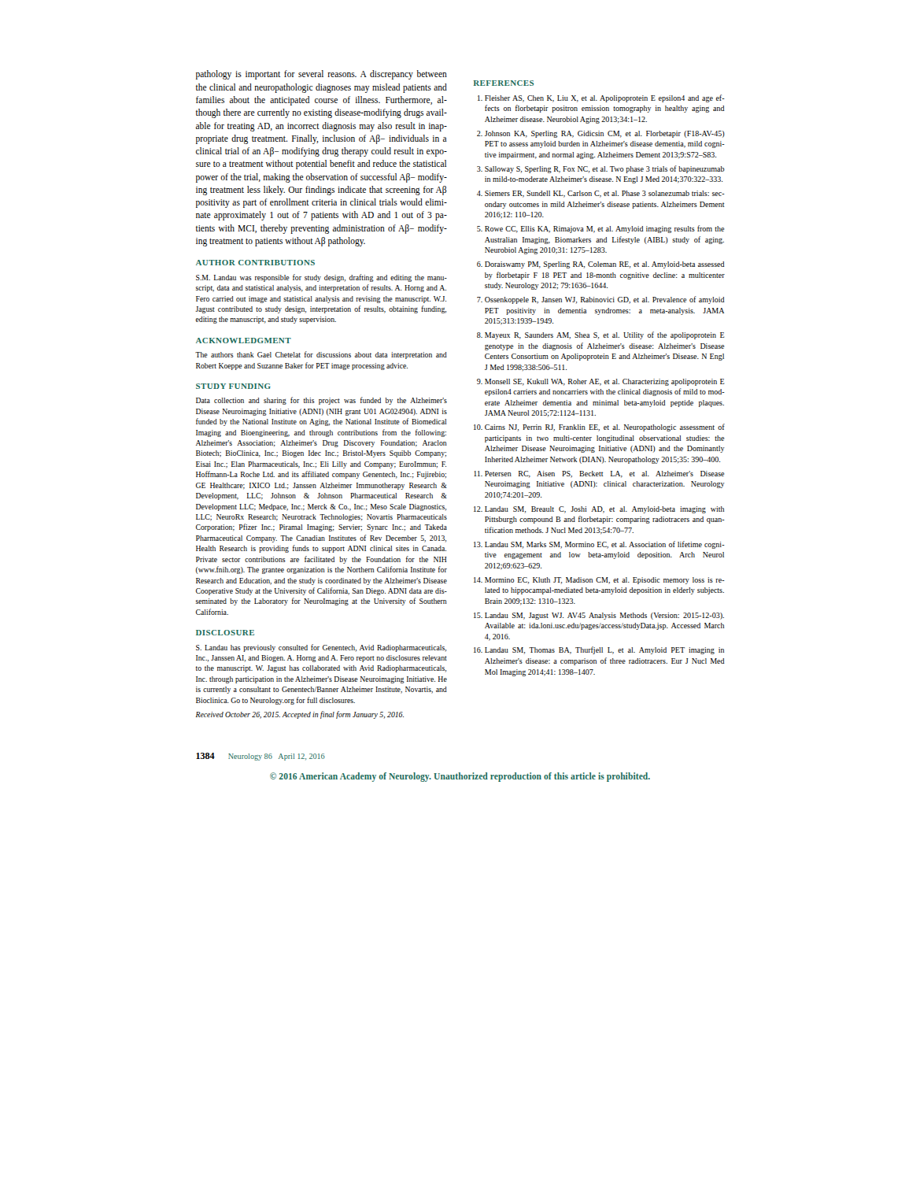pathology is important for several reasons. A discrepancy between the clinical and neuropathologic diagnoses may mislead patients and families about the anticipated course of illness. Furthermore, although there are currently no existing disease-modifying drugs available for treating AD, an incorrect diagnosis may also result in inappropriate drug treatment. Finally, inclusion of Aβ− individuals in a clinical trial of an Aβ− modifying drug therapy could result in exposure to a treatment without potential benefit and reduce the statistical power of the trial, making the observation of successful Aβ− modifying treatment less likely. Our findings indicate that screening for Aβ positivity as part of enrollment criteria in clinical trials would eliminate approximately 1 out of 7 patients with AD and 1 out of 3 patients with MCI, thereby preventing administration of Aβ− modifying treatment to patients without Aβ pathology.
Author Contributions
S.M. Landau was responsible for study design, drafting and editing the manuscript, data and statistical analysis, and interpretation of results. A. Horng and A. Fero carried out image and statistical analysis and revising the manuscript. W.J. Jagust contributed to study design, interpretation of results, obtaining funding, editing the manuscript, and study supervision.
Acknowledgment
The authors thank Gael Chetelat for discussions about data interpretation and Robert Koeppe and Suzanne Baker for PET image processing advice.
Study Funding
Data collection and sharing for this project was funded by the Alzheimer's Disease Neuroimaging Initiative (ADNI) (NIH grant U01 AG024904). ADNI is funded by the National Institute on Aging, the National Institute of Biomedical Imaging and Bioengineering, and through contributions from the following: Alzheimer's Association; Alzheimer's Drug Discovery Foundation; Araclon Biotech; BioClinica, Inc.; Biogen Idec Inc.; Bristol-Myers Squibb Company; Eisai Inc.; Elan Pharmaceuticals, Inc.; Eli Lilly and Company; EuroImmun; F. Hoffmann-La Roche Ltd. and its affiliated company Genentech, Inc.; Fujirebio; GE Healthcare; IXICO Ltd.; Janssen Alzheimer Immunotherapy Research & Development, LLC; Johnson & Johnson Pharmaceutical Research & Development LLC; Medpace, Inc.; Merck & Co., Inc.; Meso Scale Diagnostics, LLC; NeuroRx Research; Neurotrack Technologies; Novartis Pharmaceuticals Corporation; Pfizer Inc.; Piramal Imaging; Servier; Synarc Inc.; and Takeda Pharmaceutical Company. The Canadian Institutes of Rev December 5, 2013, Health Research is providing funds to support ADNI clinical sites in Canada. Private sector contributions are facilitated by the Foundation for the NIH (www.fnih.org). The grantee organization is the Northern California Institute for Research and Education, and the study is coordinated by the Alzheimer's Disease Cooperative Study at the University of California, San Diego. ADNI data are disseminated by the Laboratory for NeuroImaging at the University of Southern California.
Disclosure
S. Landau has previously consulted for Genentech, Avid Radiopharmaceuticals, Inc., Janssen AI, and Biogen. A. Horng and A. Fero report no disclosures relevant to the manuscript. W. Jagust has collaborated with Avid Radiopharmaceuticals, Inc. through participation in the Alzheimer's Disease Neuroimaging Initiative. He is currently a consultant to Genentech/Banner Alzheimer Institute, Novartis, and Bioclinica. Go to Neurology.org for full disclosures.
Received October 26, 2015. Accepted in final form January 5, 2016.
References
Fleisher AS, Chen K, Liu X, et al. Apolipoprotein E epsilon4 and age effects on florbetapir positron emission tomography in healthy aging and Alzheimer disease. Neurobiol Aging 2013;34:1–12.
Johnson KA, Sperling RA, Gidicsin CM, et al. Florbetapir (F18-AV-45) PET to assess amyloid burden in Alzheimer's disease dementia, mild cognitive impairment, and normal aging. Alzheimers Dement 2013;9:S72–S83.
Salloway S, Sperling R, Fox NC, et al. Two phase 3 trials of bapineuzumab in mild-to-moderate Alzheimer's disease. N Engl J Med 2014;370:322–333.
Siemers ER, Sundell KL, Carlson C, et al. Phase 3 solanezumab trials: secondary outcomes in mild Alzheimer's disease patients. Alzheimers Dement 2016;12: 110–120.
Rowe CC, Ellis KA, Rimajova M, et al. Amyloid imaging results from the Australian Imaging, Biomarkers and Lifestyle (AIBL) study of aging. Neurobiol Aging 2010;31: 1275–1283.
Doraiswamy PM, Sperling RA, Coleman RE, et al. Amyloid-beta assessed by florbetapir F 18 PET and 18-month cognitive decline: a multicenter study. Neurology 2012; 79:1636–1644.
Ossenkoppele R, Jansen WJ, Rabinovici GD, et al. Prevalence of amyloid PET positivity in dementia syndromes: a meta-analysis. JAMA 2015;313:1939–1949.
Mayeux R, Saunders AM, Shea S, et al. Utility of the apolipoprotein E genotype in the diagnosis of Alzheimer's disease: Alzheimer's Disease Centers Consortium on Apolipoprotein E and Alzheimer's Disease. N Engl J Med 1998;338:506–511.
Monsell SE, Kukull WA, Roher AE, et al. Characterizing apolipoprotein E epsilon4 carriers and noncarriers with the clinical diagnosis of mild to moderate Alzheimer dementia and minimal beta-amyloid peptide plaques. JAMA Neurol 2015;72:1124–1131.
Cairns NJ, Perrin RJ, Franklin EE, et al. Neuropathologic assessment of participants in two multi-center longitudinal observational studies: the Alzheimer Disease Neuroimaging Initiative (ADNI) and the Dominantly Inherited Alzheimer Network (DIAN). Neuropathology 2015;35: 390–400.
Petersen RC, Aisen PS, Beckett LA, et al. Alzheimer's Disease Neuroimaging Initiative (ADNI): clinical characterization. Neurology 2010;74:201–209.
Landau SM, Breault C, Joshi AD, et al. Amyloid-beta imaging with Pittsburgh compound B and florbetapir: comparing radiotracers and quantification methods. J Nucl Med 2013;54:70–77.
Landau SM, Marks SM, Mormino EC, et al. Association of lifetime cognitive engagement and low beta-amyloid deposition. Arch Neurol 2012;69:623–629.
Mormino EC, Kluth JT, Madison CM, et al. Episodic memory loss is related to hippocampal-mediated beta-amyloid deposition in elderly subjects. Brain 2009;132: 1310–1323.
Landau SM, Jagust WJ. AV45 Analysis Methods (Version: 2015-12-03). Available at: ida.loni.usc.edu/pages/access/studyData.jsp. Accessed March 4, 2016.
Landau SM, Thomas BA, Thurfjell L, et al. Amyloid PET imaging in Alzheimer's disease: a comparison of three radiotracers. Eur J Nucl Med Mol Imaging 2014;41: 1398–1407.
1384 Neurology 86 April 12, 2016
© 2016 American Academy of Neurology. Unauthorized reproduction of this article is prohibited.